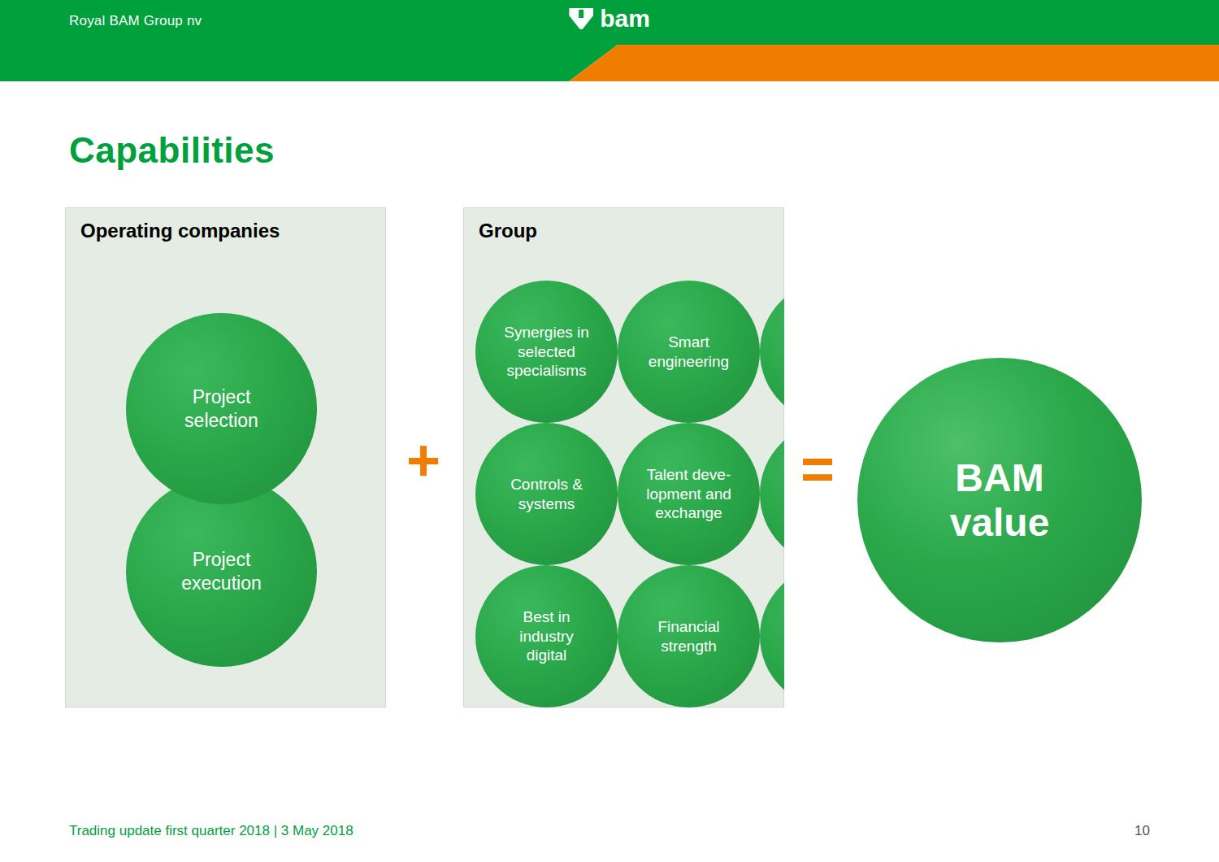Royal BAM Group nv
bam
Capabilities
Operating companies
Project
selection
Project
execution
+
Group
Synergies in
selected
specialisms
Smart
engineering
Controls &
systems
Talent deve-
lopment and
exchange
Best in
industry
digital
Financial
strength
=
BAM
value
Trading update first quarter 2018 | 3 May 2018 10